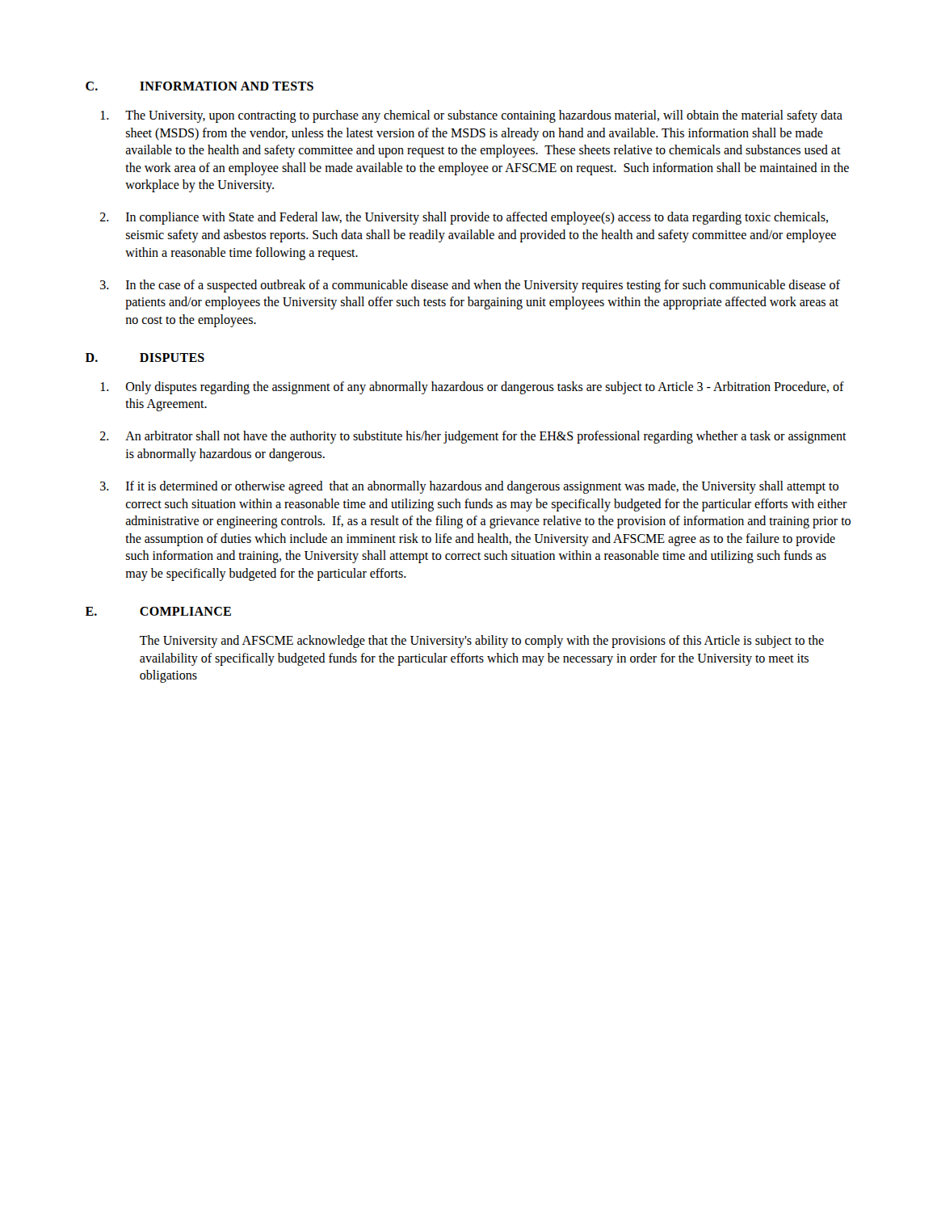C. INFORMATION AND TESTS
1. The University, upon contracting to purchase any chemical or substance containing hazardous material, will obtain the material safety data sheet (MSDS) from the vendor, unless the latest version of the MSDS is already on hand and available. This information shall be made available to the health and safety committee and upon request to the employees. These sheets relative to chemicals and substances used at the work area of an employee shall be made available to the employee or AFSCME on request. Such information shall be maintained in the workplace by the University.
2. In compliance with State and Federal law, the University shall provide to affected employee(s) access to data regarding toxic chemicals, seismic safety and asbestos reports. Such data shall be readily available and provided to the health and safety committee and/or employee within a reasonable time following a request.
3. In the case of a suspected outbreak of a communicable disease and when the University requires testing for such communicable disease of patients and/or employees the University shall offer such tests for bargaining unit employees within the appropriate affected work areas at no cost to the employees.
D. DISPUTES
1. Only disputes regarding the assignment of any abnormally hazardous or dangerous tasks are subject to Article 3 - Arbitration Procedure, of this Agreement.
2. An arbitrator shall not have the authority to substitute his/her judgement for the EH&S professional regarding whether a task or assignment is abnormally hazardous or dangerous.
3. If it is determined or otherwise agreed that an abnormally hazardous and dangerous assignment was made, the University shall attempt to correct such situation within a reasonable time and utilizing such funds as may be specifically budgeted for the particular efforts with either administrative or engineering controls. If, as a result of the filing of a grievance relative to the provision of information and training prior to the assumption of duties which include an imminent risk to life and health, the University and AFSCME agree as to the failure to provide such information and training, the University shall attempt to correct such situation within a reasonable time and utilizing such funds as may be specifically budgeted for the particular efforts.
E. COMPLIANCE
The University and AFSCME acknowledge that the University's ability to comply with the provisions of this Article is subject to the availability of specifically budgeted funds for the particular efforts which may be necessary in order for the University to meet its obligations